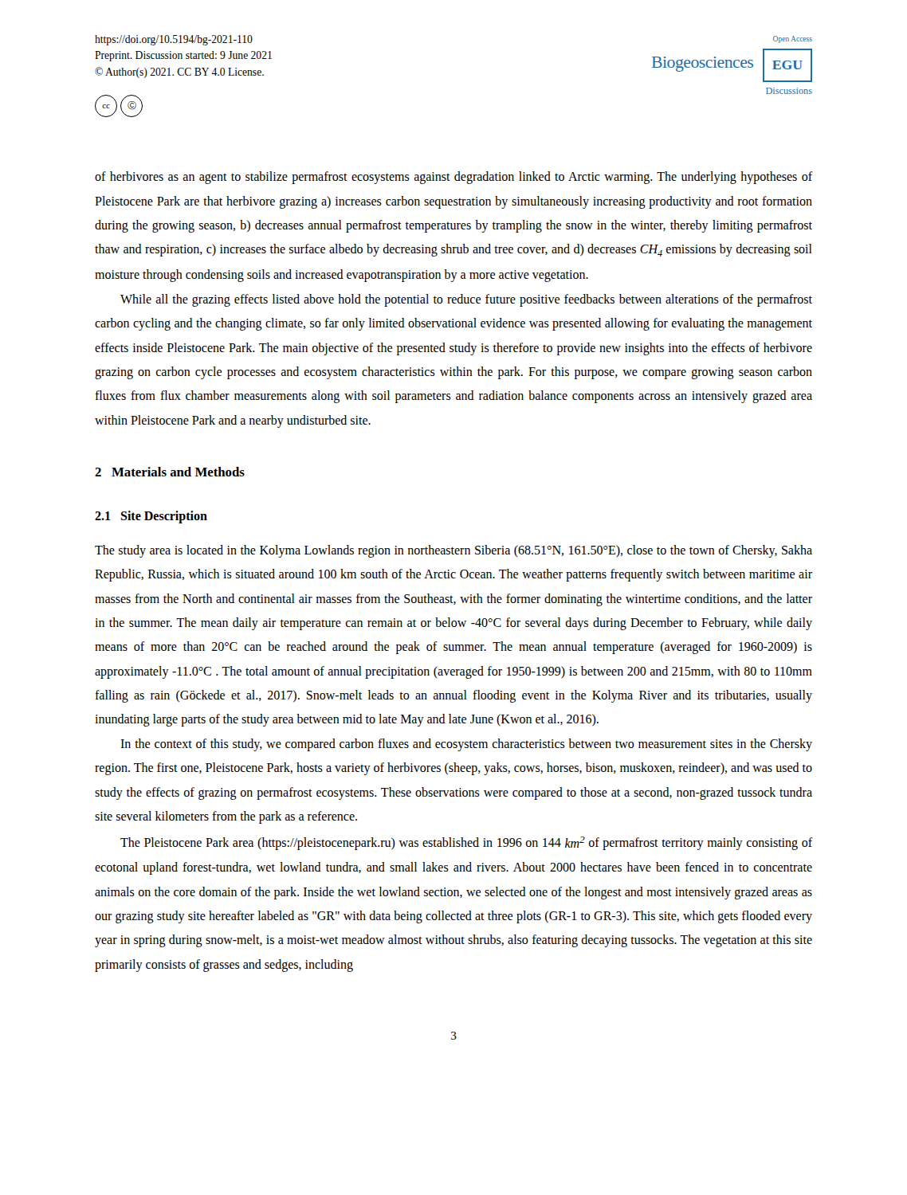https://doi.org/10.5194/bg-2021-110
Preprint. Discussion started: 9 June 2021
© Author(s) 2021. CC BY 4.0 License.
cc Ⓒ
Open Access
Biogeosciences EGU
Discussions
of herbivores as an agent to stabilize permafrost ecosystems against degradation linked to Arctic warming. The underlying hypotheses of Pleistocene Park are that herbivore grazing a) increases carbon sequestration by simultaneously increasing productivity and root formation during the growing season, b) decreases annual permafrost temperatures by trampling the snow in the winter, thereby limiting permafrost thaw and respiration, c) increases the surface albedo by decreasing shrub and tree cover, and d) decreases CH4 emissions by decreasing soil moisture through condensing soils and increased evapotranspiration by a more active vegetation.
While all the grazing effects listed above hold the potential to reduce future positive feedbacks between alterations of the permafrost carbon cycling and the changing climate, so far only limited observational evidence was presented allowing for evaluating the management effects inside Pleistocene Park. The main objective of the presented study is therefore to provide new insights into the effects of herbivore grazing on carbon cycle processes and ecosystem characteristics within the park. For this purpose, we compare growing season carbon fluxes from flux chamber measurements along with soil parameters and radiation balance components across an intensively grazed area within Pleistocene Park and a nearby undisturbed site.
2 Materials and Methods
2.1 Site Description
The study area is located in the Kolyma Lowlands region in northeastern Siberia (68.51°N, 161.50°E), close to the town of Chersky, Sakha Republic, Russia, which is situated around 100 km south of the Arctic Ocean. The weather patterns frequently switch between maritime air masses from the North and continental air masses from the Southeast, with the former dominating the wintertime conditions, and the latter in the summer. The mean daily air temperature can remain at or below -40°C for several days during December to February, while daily means of more than 20°C can be reached around the peak of summer. The mean annual temperature (averaged for 1960-2009) is approximately -11.0°C . The total amount of annual precipitation (averaged for 1950-1999) is between 200 and 215mm, with 80 to 110mm falling as rain (Göckede et al., 2017). Snow-melt leads to an annual flooding event in the Kolyma River and its tributaries, usually inundating large parts of the study area between mid to late May and late June (Kwon et al., 2016).
In the context of this study, we compared carbon fluxes and ecosystem characteristics between two measurement sites in the Chersky region. The first one, Pleistocene Park, hosts a variety of herbivores (sheep, yaks, cows, horses, bison, muskoxen, reindeer), and was used to study the effects of grazing on permafrost ecosystems. These observations were compared to those at a second, non-grazed tussock tundra site several kilometers from the park as a reference.
The Pleistocene Park area (https://pleistocenepark.ru) was established in 1996 on 144 km2 of permafrost territory mainly consisting of ecotonal upland forest-tundra, wet lowland tundra, and small lakes and rivers. About 2000 hectares have been fenced in to concentrate animals on the core domain of the park. Inside the wet lowland section, we selected one of the longest and most intensively grazed areas as our grazing study site hereafter labeled as "GR" with data being collected at three plots (GR-1 to GR-3). This site, which gets flooded every year in spring during snow-melt, is a moist-wet meadow almost without shrubs, also featuring decaying tussocks. The vegetation at this site primarily consists of grasses and sedges, including
3